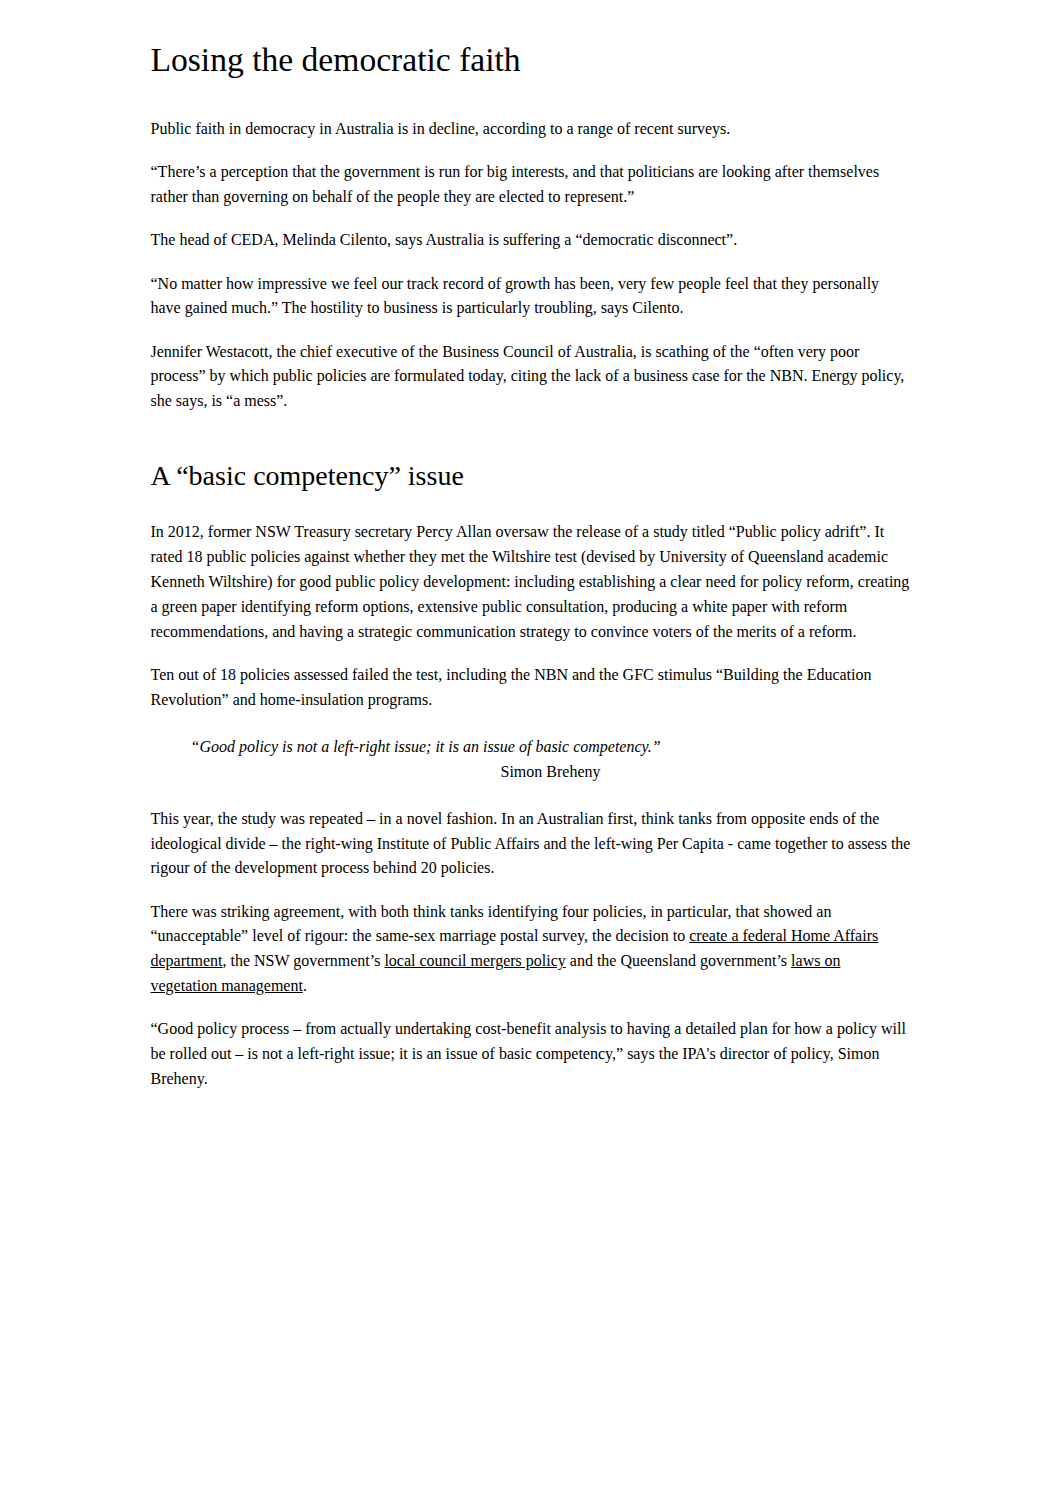Losing the democratic faith
Public faith in democracy in Australia is in decline, according to a range of recent surveys.
“There’s a perception that the government is run for big interests, and that politicians are looking after themselves rather than governing on behalf of the people they are elected to represent.”
The head of CEDA, Melinda Cilento, says Australia is suffering a “democratic disconnect”.
“No matter how impressive we feel our track record of growth has been, very few people feel that they personally have gained much.” The hostility to business is particularly troubling, says Cilento.
Jennifer Westacott, the chief executive of the Business Council of Australia, is scathing of the “often very poor process” by which public policies are formulated today, citing the lack of a business case for the NBN. Energy policy, she says, is “a mess”.
A “basic competency” issue
In 2012, former NSW Treasury secretary Percy Allan oversaw the release of a study titled “Public policy adrift”. It rated 18 public policies against whether they met the Wiltshire test (devised by University of Queensland academic Kenneth Wiltshire) for good public policy development: including establishing a clear need for policy reform, creating a green paper identifying reform options, extensive public consultation, producing a white paper with reform recommendations, and having a strategic communication strategy to convince voters of the merits of a reform.
Ten out of 18 policies assessed failed the test, including the NBN and the GFC stimulus “Building the Education Revolution” and home-insulation programs.
“Good policy is not a left-right issue; it is an issue of basic competency.”
Simon Breheny
This year, the study was repeated – in a novel fashion. In an Australian first, think tanks from opposite ends of the ideological divide – the right-wing Institute of Public Affairs and the left-wing Per Capita - came together to assess the rigour of the development process behind 20 policies.
There was striking agreement, with both think tanks identifying four policies, in particular, that showed an “unacceptable” level of rigour: the same-sex marriage postal survey, the decision to create a federal Home Affairs department, the NSW government’s local council mergers policy and the Queensland government’s laws on vegetation management.
“Good policy process – from actually undertaking cost-benefit analysis to having a detailed plan for how a policy will be rolled out – is not a left-right issue; it is an issue of basic competency,” says the IPA's director of policy, Simon Breheny.